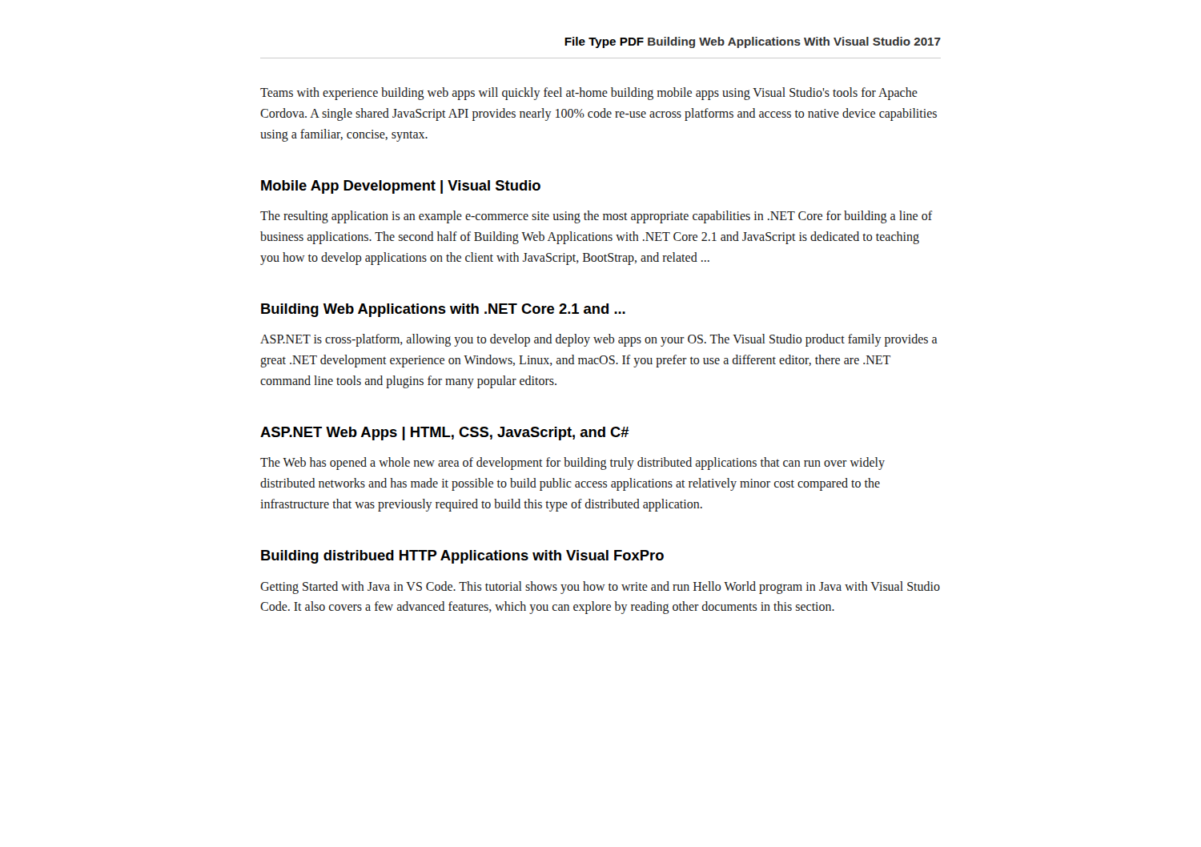File Type PDF Building Web Applications With Visual Studio 2017
Teams with experience building web apps will quickly feel at-home building mobile apps using Visual Studio's tools for Apache Cordova. A single shared JavaScript API provides nearly 100% code re-use across platforms and access to native device capabilities using a familiar, concise, syntax.
Mobile App Development | Visual Studio
The resulting application is an example e-commerce site using the most appropriate capabilities in .NET Core for building a line of business applications. The second half of Building Web Applications with .NET Core 2.1 and JavaScript is dedicated to teaching you how to develop applications on the client with JavaScript, BootStrap, and related ...
Building Web Applications with .NET Core 2.1 and ...
ASP.NET is cross-platform, allowing you to develop and deploy web apps on your OS. The Visual Studio product family provides a great .NET development experience on Windows, Linux, and macOS. If you prefer to use a different editor, there are .NET command line tools and plugins for many popular editors.
ASP.NET Web Apps | HTML, CSS, JavaScript, and C#
The Web has opened a whole new area of development for building truly distributed applications that can run over widely distributed networks and has made it possible to build public access applications at relatively minor cost compared to the infrastructure that was previously required to build this type of distributed application.
Building distribued HTTP Applications with Visual FoxPro
Getting Started with Java in VS Code. This tutorial shows you how to write and run Hello World program in Java with Visual Studio Code. It also covers a few advanced features, which you can explore by reading other documents in this section.